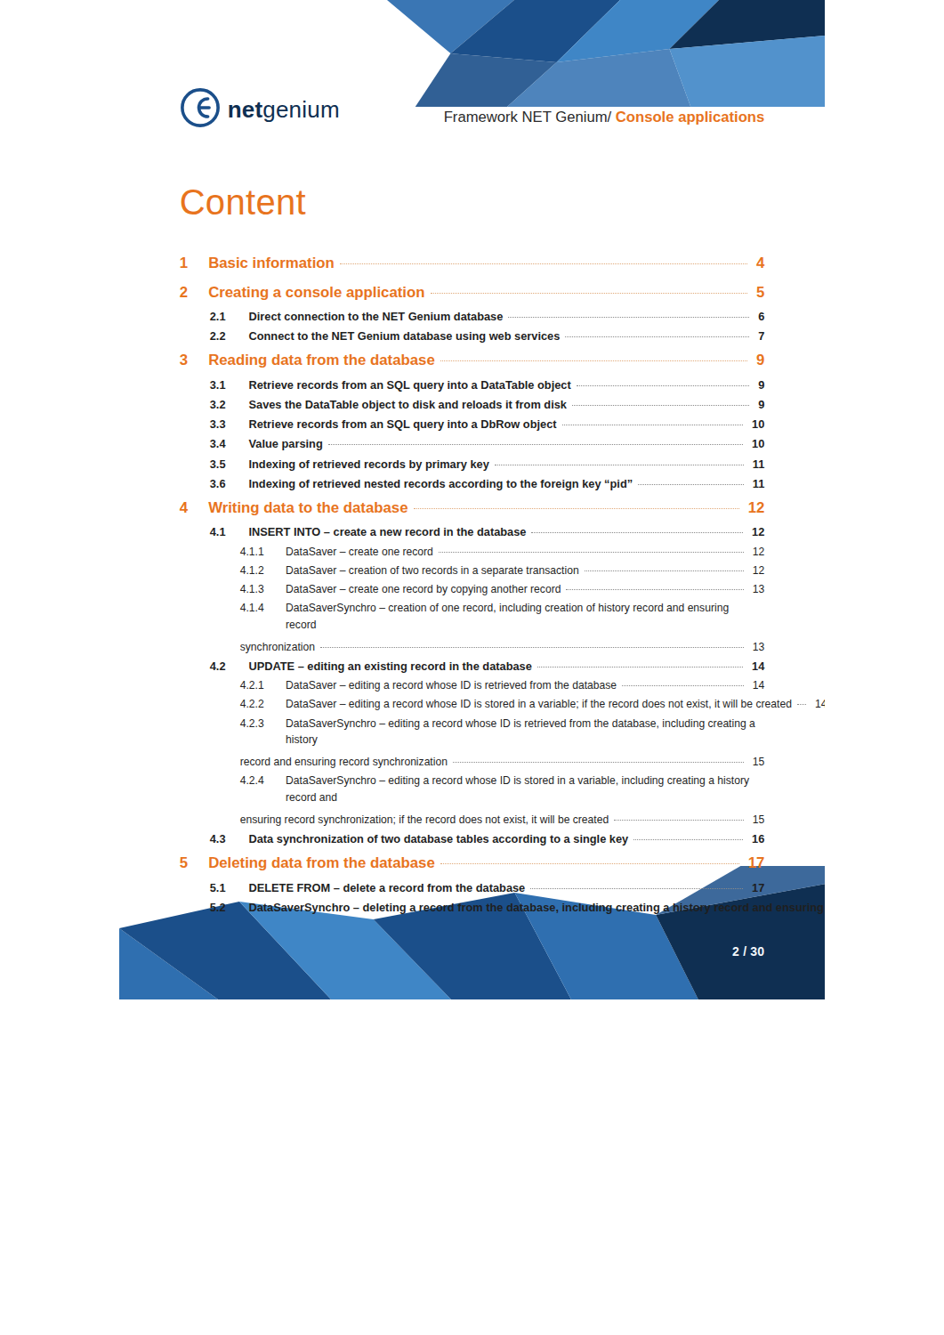netgenium
Framework NET Genium/ Console applications
Content
1 Basic information 4
2 Creating a console application 5
2.1 Direct connection to the NET Genium database 6
2.2 Connect to the NET Genium database using web services 7
3 Reading data from the database 9
3.1 Retrieve records from an SQL query into a DataTable object 9
3.2 Saves the DataTable object to disk and reloads it from disk 9
3.3 Retrieve records from an SQL query into a DbRow object 10
3.4 Value parsing 10
3.5 Indexing of retrieved records by primary key 11
3.6 Indexing of retrieved nested records according to the foreign key “pid” 11
4 Writing data to the database 12
4.1 INSERT INTO – create a new record in the database 12
4.1.1 DataSaver – create one record 12
4.1.2 DataSaver – creation of two records in a separate transaction 12
4.1.3 DataSaver – create one record by copying another record 13
4.1.4 DataSaverSynchro – creation of one record, including creation of history record and ensuring record synchronization 13
4.2 UPDATE – editing an existing record in the database 14
4.2.1 DataSaver – editing a record whose ID is retrieved from the database 14
4.2.2 DataSaver – editing a record whose ID is stored in a variable; if the record does not exist, it will be created 14
4.2.3 DataSaverSynchro – editing a record whose ID is retrieved from the database, including creating a history record and ensuring record synchronization 15
4.2.4 DataSaverSynchro – editing a record whose ID is stored in a variable, including creating a history record and ensuring record synchronization; if the record does not exist, it will be created 15
4.3 Data synchronization of two database tables according to a single key 16
5 Deleting data from the database 17
5.1 DELETE FROM – delete a record from the database 17
5.2 DataSaverSynchro – deleting a record from the database, including creating a history record and ensuring record synchronization 17
2 / 30